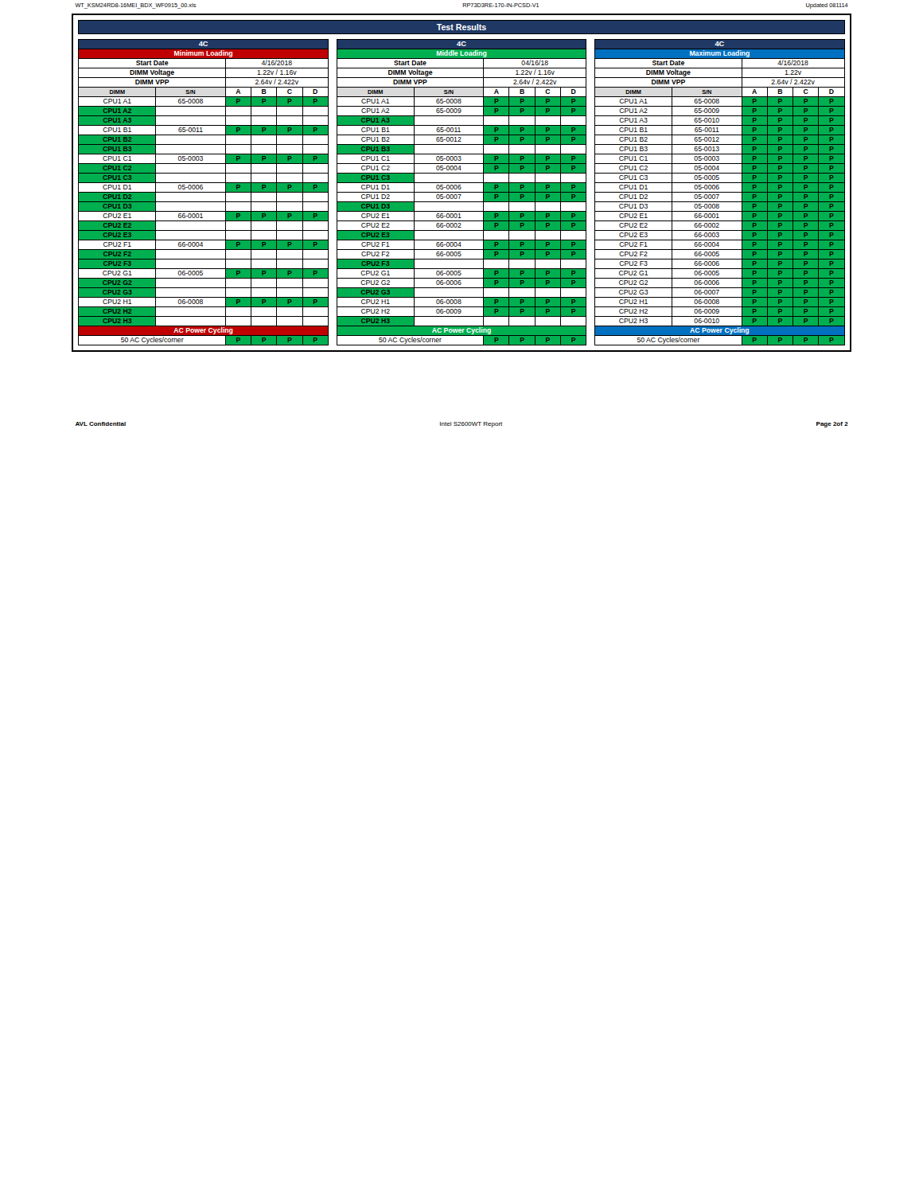WT_KSM24RD8-16MEI_BDX_WF0915_00.xls
RP73D3RE-170-IN-PCSD-V1
Updated 081114
Test Results
| 4C |
| Minimum Loading |
| Start Date | 4/16/2018 |
| DIMM Voltage | 1.22v / 1.16v |
| DIMM VPP | 2.64v / 2.422v |
| DIMM | S/N | A | B | C | D |
| CPU1 A1 | 65-0008 | P | P | P | P |
| CPU1 A2 | | | | | |
| CPU1 A3 | | | | | |
| CPU1 B1 | 65-0011 | P | P | P | P |
| CPU1 B2 | | | | | |
| CPU1 B3 | | | | | |
| CPU1 C1 | 05-0003 | P | P | P | P |
| CPU1 C2 | | | | | |
| CPU1 C3 | | | | | |
| CPU1 D1 | 05-0006 | P | P | P | P |
| CPU1 D2 | | | | | |
| CPU1 D3 | | | | | |
| CPU2 E1 | 66-0001 | P | P | P | P |
| CPU2 E2 | | | | | |
| CPU2 E3 | | | | | |
| CPU2 F1 | 66-0004 | P | P | P | P |
| CPU2 F2 | | | | | |
| CPU2 F3 | | | | | |
| CPU2 G1 | 06-0005 | P | P | P | P |
| CPU2 G2 | | | | | |
| CPU2 G3 | | | | | |
| CPU2 H1 | 06-0008 | P | P | P | P |
| CPU2 H2 | | | | | |
| CPU2 H3 | | | | | |
| AC Power Cycling |
| 50 AC Cycles/corner | P | P | P | P |
| 4C |
| Middle Loading |
| Start Date | 04/16/18 |
| DIMM Voltage | 1.22v / 1.16v |
| DIMM VPP | 2.64v / 2.422v |
| DIMM | S/N | A | B | C | D |
| CPU1 A1 | 65-0008 | P | P | P | P |
| CPU1 A2 | 65-0009 | P | P | P | P |
| CPU1 A3 | | | | | |
| CPU1 B1 | 65-0011 | P | P | P | P |
| CPU1 B2 | 65-0012 | P | P | P | P |
| CPU1 B3 | | | | | |
| CPU1 C1 | 05-0003 | P | P | P | P |
| CPU1 C2 | 05-0004 | P | P | P | P |
| CPU1 C3 | | | | | |
| CPU1 D1 | 05-0006 | P | P | P | P |
| CPU1 D2 | 05-0007 | P | P | P | P |
| CPU1 D3 | | | | | |
| CPU2 E1 | 66-0001 | P | P | P | P |
| CPU2 E2 | 66-0002 | P | P | P | P |
| CPU2 E3 | | | | | |
| CPU2 F1 | 66-0004 | P | P | P | P |
| CPU2 F2 | 66-0005 | P | P | P | P |
| CPU2 F3 | | | | | |
| CPU2 G1 | 06-0005 | P | P | P | P |
| CPU2 G2 | 06-0006 | P | P | P | P |
| CPU2 G3 | | | | | |
| CPU2 H1 | 06-0008 | P | P | P | P |
| CPU2 H2 | 06-0009 | P | P | P | P |
| CPU2 H3 | | | | | |
| AC Power Cycling |
| 50 AC Cycles/corner | P | P | P | P |
| 4C |
| Maximum Loading |
| Start Date | 4/16/2018 |
| DIMM Voltage | 1.22v |
| DIMM VPP | 2.64v / 2.422v |
| DIMM | S/N | A | B | C | D |
| CPU1 A1 | 65-0008 | P | P | P | P |
| CPU1 A2 | 65-0009 | P | P | P | P |
| CPU1 A3 | 65-0010 | P | P | P | P |
| CPU1 B1 | 65-0011 | P | P | P | P |
| CPU1 B2 | 65-0012 | P | P | P | P |
| CPU1 B3 | 65-0013 | P | P | P | P |
| CPU1 C1 | 05-0003 | P | P | P | P |
| CPU1 C2 | 05-0004 | P | P | P | P |
| CPU1 C3 | 05-0005 | P | P | P | P |
| CPU1 D1 | 05-0006 | P | P | P | P |
| CPU1 D2 | 05-0007 | P | P | P | P |
| CPU1 D3 | 05-0008 | P | P | P | P |
| CPU2 E1 | 66-0001 | P | P | P | P |
| CPU2 E2 | 66-0002 | P | P | P | P |
| CPU2 E3 | 66-0003 | P | P | P | P |
| CPU2 F1 | 66-0004 | P | P | P | P |
| CPU2 F2 | 66-0005 | P | P | P | P |
| CPU2 F3 | 66-0006 | P | P | P | P |
| CPU2 G1 | 06-0005 | P | P | P | P |
| CPU2 G2 | 06-0006 | P | P | P | P |
| CPU2 G3 | 06-0007 | P | P | P | P |
| CPU2 H1 | 06-0008 | P | P | P | P |
| CPU2 H2 | 06-0009 | P | P | P | P |
| CPU2 H3 | 06-0010 | P | P | P | P |
| AC Power Cycling |
| 50 AC Cycles/corner | P | P | P | P |
AVL Confidential
Intel S2600WT Report
Page 2of 2